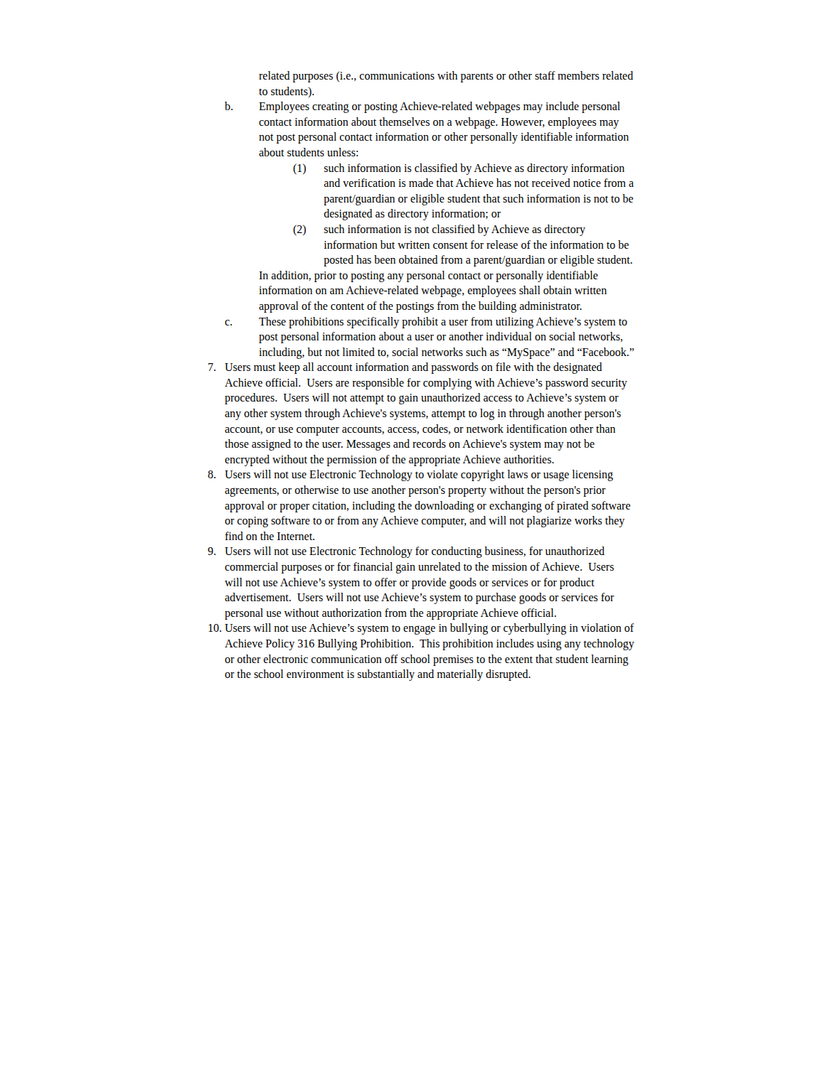related purposes (i.e., communications with parents or other staff members related to students).
b.
Employees creating or posting Achieve-related webpages may include personal contact information about themselves on a webpage. However, employees may not post personal contact information or other personally identifiable information about students unless:
(1)
such information is classified by Achieve as directory information and verification is made that Achieve has not received notice from a parent/guardian or eligible student that such information is not to be designated as directory information; or
(2)
such information is not classified by Achieve as directory information but written consent for release of the information to be posted has been obtained from a parent/guardian or eligible student.
In addition, prior to posting any personal contact or personally identifiable information on am Achieve-related webpage, employees shall obtain written approval of the content of the postings from the building administrator.
c.
These prohibitions specifically prohibit a user from utilizing Achieve’s system to post personal information about a user or another individual on social networks, including, but not limited to, social networks such as “MySpace” and “Facebook.”
7.
Users must keep all account information and passwords on file with the designated Achieve official. Users are responsible for complying with Achieve’s password security procedures. Users will not attempt to gain unauthorized access to Achieve’s system or any other system through Achieve's systems, attempt to log in through another person's account, or use computer accounts, access, codes, or network identification other than those assigned to the user. Messages and records on Achieve's system may not be encrypted without the permission of the appropriate Achieve authorities.
8.
Users will not use Electronic Technology to violate copyright laws or usage licensing agreements, or otherwise to use another person's property without the person's prior approval or proper citation, including the downloading or exchanging of pirated software or coping software to or from any Achieve computer, and will not plagiarize works they find on the Internet.
9.
Users will not use Electronic Technology for conducting business, for unauthorized commercial purposes or for financial gain unrelated to the mission of Achieve. Users will not use Achieve’s system to offer or provide goods or services or for product advertisement. Users will not use Achieve’s system to purchase goods or services for personal use without authorization from the appropriate Achieve official.
10.
Users will not use Achieve’s system to engage in bullying or cyberbullying in violation of Achieve Policy 316 Bullying Prohibition. This prohibition includes using any technology or other electronic communication off school premises to the extent that student learning or the school environment is substantially and materially disrupted.